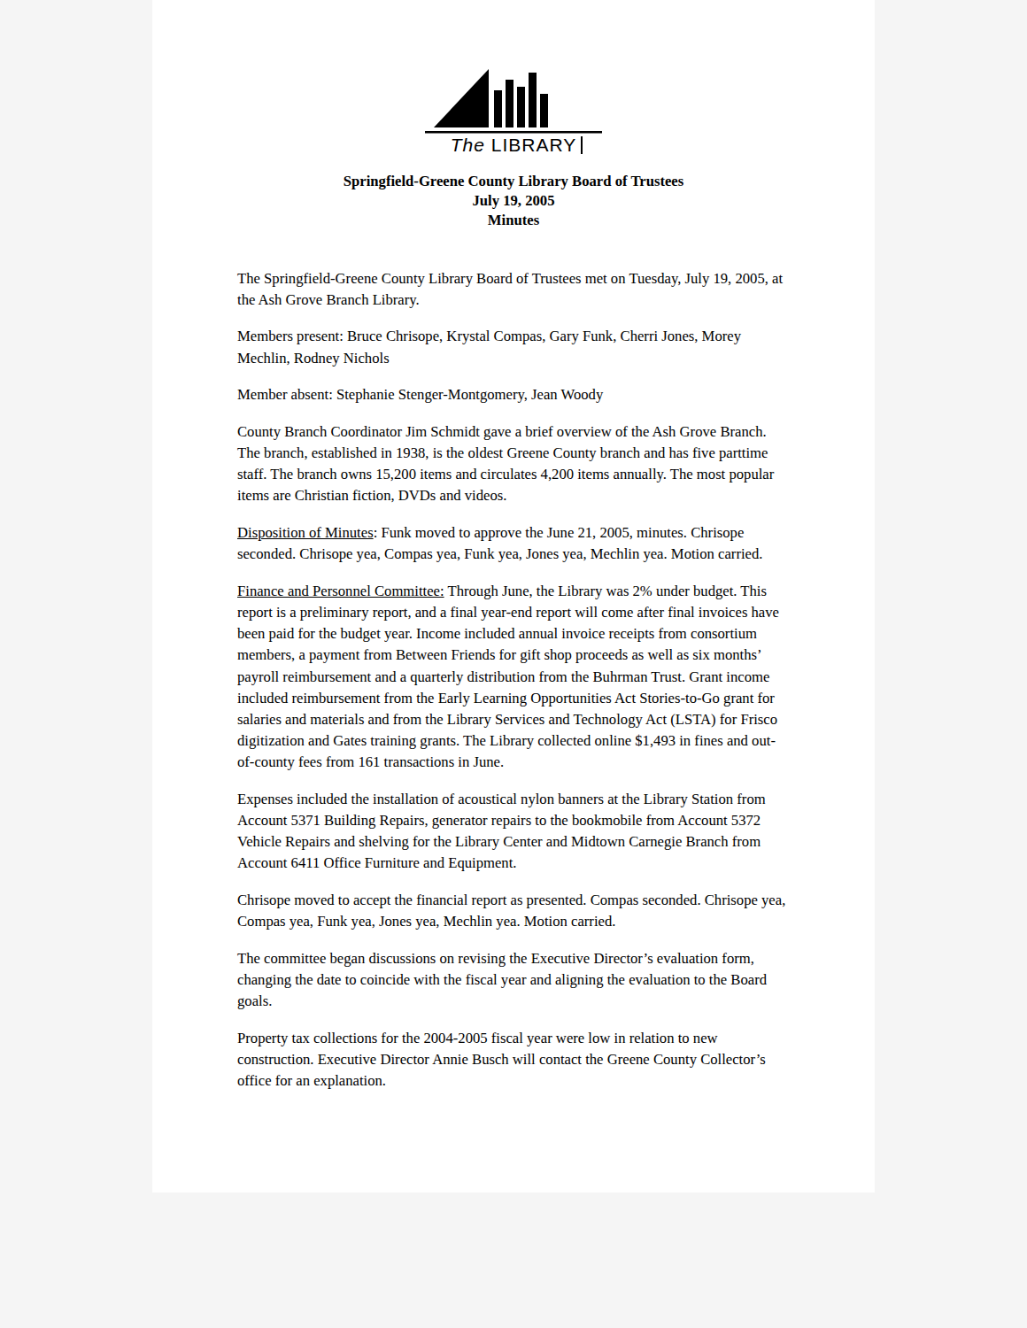The LIBRARY
Springfield-Greene County Library Board of Trustees July 19, 2005 Minutes
The Springfield-Greene County Library Board of Trustees met on Tuesday, July 19, 2005, at the Ash Grove Branch Library.
Members present: Bruce Chrisope, Krystal Compas, Gary Funk, Cherri Jones, Morey Mechlin, Rodney Nichols
Member absent: Stephanie Stenger-Montgomery, Jean Woody
County Branch Coordinator Jim Schmidt gave a brief overview of the Ash Grove Branch. The branch, established in 1938, is the oldest Greene County branch and has five parttime staff. The branch owns 15,200 items and circulates 4,200 items annually. The most popular items are Christian fiction, DVDs and videos.
Disposition of Minutes: Funk moved to approve the June 21, 2005, minutes. Chrisope seconded. Chrisope yea, Compas yea, Funk yea, Jones yea, Mechlin yea. Motion carried.
Finance and Personnel Committee: Through June, the Library was 2% under budget. This report is a preliminary report, and a final year-end report will come after final invoices have been paid for the budget year. Income included annual invoice receipts from consortium members, a payment from Between Friends for gift shop proceeds as well as six months’ payroll reimbursement and a quarterly distribution from the Buhrman Trust. Grant income included reimbursement from the Early Learning Opportunities Act Stories-to-Go grant for salaries and materials and from the Library Services and Technology Act (LSTA) for Frisco digitization and Gates training grants. The Library collected online $1,493 in fines and out-of-county fees from 161 transactions in June.
Expenses included the installation of acoustical nylon banners at the Library Station from Account 5371 Building Repairs, generator repairs to the bookmobile from Account 5372 Vehicle Repairs and shelving for the Library Center and Midtown Carnegie Branch from Account 6411 Office Furniture and Equipment.
Chrisope moved to accept the financial report as presented. Compas seconded. Chrisope yea, Compas yea, Funk yea, Jones yea, Mechlin yea. Motion carried.
The committee began discussions on revising the Executive Director’s evaluation form, changing the date to coincide with the fiscal year and aligning the evaluation to the Board goals.
Property tax collections for the 2004-2005 fiscal year were low in relation to new construction. Executive Director Annie Busch will contact the Greene County Collector’s office for an explanation.